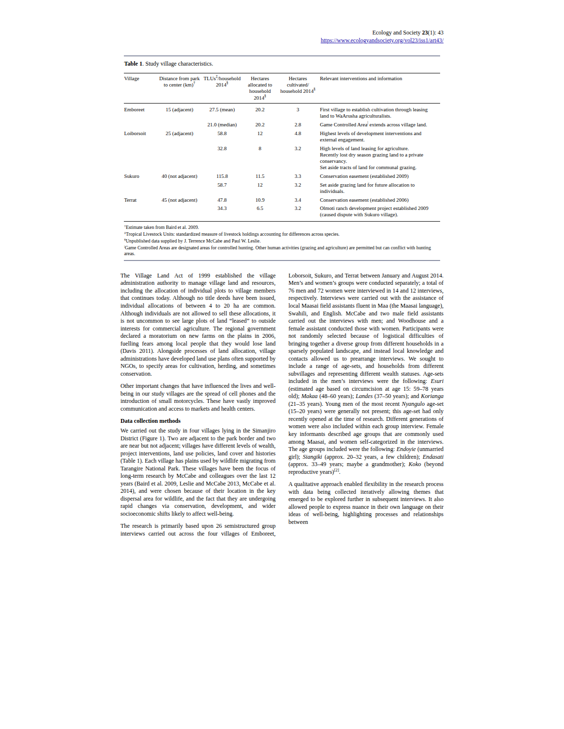Ecology and Society 23(1): 43
https://www.ecologyandsociety.org/vol23/iss1/art43/
Table 1. Study village characteristics.
| Village | Distance from park to center (km) † | TLUs ‡ /household 2014 § | Hectares allocated to household 2014 § | Hectares cultivated/ household 2014 § | Relevant interventions and information |
| --- | --- | --- | --- | --- | --- |
| Emboreet | 15 (adjacent) | 27.5 (mean) | 20.2 | 3 | First village to establish cultivation through leasing land to WaArusha agriculturalists. |
| | | 21.0 (median) | 20.2 | 2.8 | Game Controlled Area / extends across village land. |
| Loiborsoit | 25 (adjacent) | 58.8 | 12 | 4.8 | Highest levels of development interventions and external engagement. |
| | | 32.8 | 8 | 3.2 | High levels of land leasing for agriculture. Recently lost dry season grazing land to a private conservancy. Set aside tracts of land for communal grazing. |
| Sukuro | 40 (not adjacent) | 115.8 | 11.5 | 3.3 | Conservation easement (established 2009) |
| | | 58.7 | 12 | 3.2 | Set aside grazing land for future allocation to individuals. |
| Terrat | 45 (not adjacent) | 47.8 | 10.9 | 3.4 | Conservation easement (established 2006) |
| | | 34.3 | 6.5 | 3.2 | Olmoti ranch development project established 2009 (caused dispute with Sukuro village). |
†Estimate taken from Baird et al. 2009.
‡Tropical Livestock Units: standardized measure of livestock holdings accounting for differences across species.
§Unpublished data supplied by J. Terrence McCabe and Paul W. Leslie.
|Game Controlled Areas are designated areas for controlled hunting. Other human activities (grazing and agriculture) are permitted but can conflict with hunting areas.
The Village Land Act of 1999 established the village administration authority to manage village land and resources, including the allocation of individual plots to village members that continues today. Although no title deeds have been issued, individual allocations of between 4 to 20 ha are common. Although individuals are not allowed to sell these allocations, it is not uncommon to see large plots of land “leased” to outside interests for commercial agriculture. The regional government declared a moratorium on new farms on the plains in 2006, fuelling fears among local people that they would lose land (Davis 2011). Alongside processes of land allocation, village administrations have developed land use plans often supported by NGOs, to specify areas for cultivation, herding, and sometimes conservation.
Other important changes that have influenced the lives and well-being in our study villages are the spread of cell phones and the introduction of small motorcycles. These have vastly improved communication and access to markets and health centers.
Data collection methods
We carried out the study in four villages lying in the Simanjiro District (Figure 1). Two are adjacent to the park border and two are near but not adjacent; villages have different levels of wealth, project interventions, land use policies, land cover and histories (Table 1). Each village has plains used by wildlife migrating from Tarangire National Park. These villages have been the focus of long-term research by McCabe and colleagues over the last 12 years (Baird et al. 2009, Leslie and McCabe 2013, McCabe et al. 2014), and were chosen because of their location in the key dispersal area for wildlife, and the fact that they are undergoing rapid changes via conservation, development, and wider socioeconomic shifts likely to affect well-being.
The research is primarily based upon 26 semistructured group interviews carried out across the four villages of Emboreet, Loborsoit, Sukuro, and Terrat between January and August 2014. Men’s and women’s groups were conducted separately; a total of 76 men and 72 women were interviewed in 14 and 12 interviews, respectively. Interviews were carried out with the assistance of local Maasai field assistants fluent in Maa (the Maasai language), Swahili, and English. McCabe and two male field assistants carried out the interviews with men; and Woodhouse and a female assistant conducted those with women. Participants were not randomly selected because of logistical difficulties of bringing together a diverse group from different households in a sparsely populated landscape, and instead local knowledge and contacts allowed us to prearrange interviews. We sought to include a range of age-sets, and households from different subvillages and representing different wealth statuses. Age-sets included in the men’s interviews were the following: Esuri (estimated age based on circumcision at age 15: 59–78 years old); Makaa (48–60 years); Landes (37–50 years); and Korianga (21–35 years). Young men of the most recent Nyangulo age-set (15–20 years) were generally not present; this age-set had only recently opened at the time of research. Different generations of women were also included within each group interview. Female key informants described age groups that are commonly used among Maasai, and women self-categorized in the interviews. The age groups included were the following: Endoyie (unmarried girl); Siangiki (approx. 20–32 years, a few children); Endasati (approx. 33–49 years; maybe a grandmother); Koko (beyond reproductive years)[2].
A qualitative approach enabled flexibility in the research process with data being collected iteratively allowing themes that emerged to be explored further in subsequent interviews. It also allowed people to express nuance in their own language on their ideas of well-being, highlighting processes and relationships between